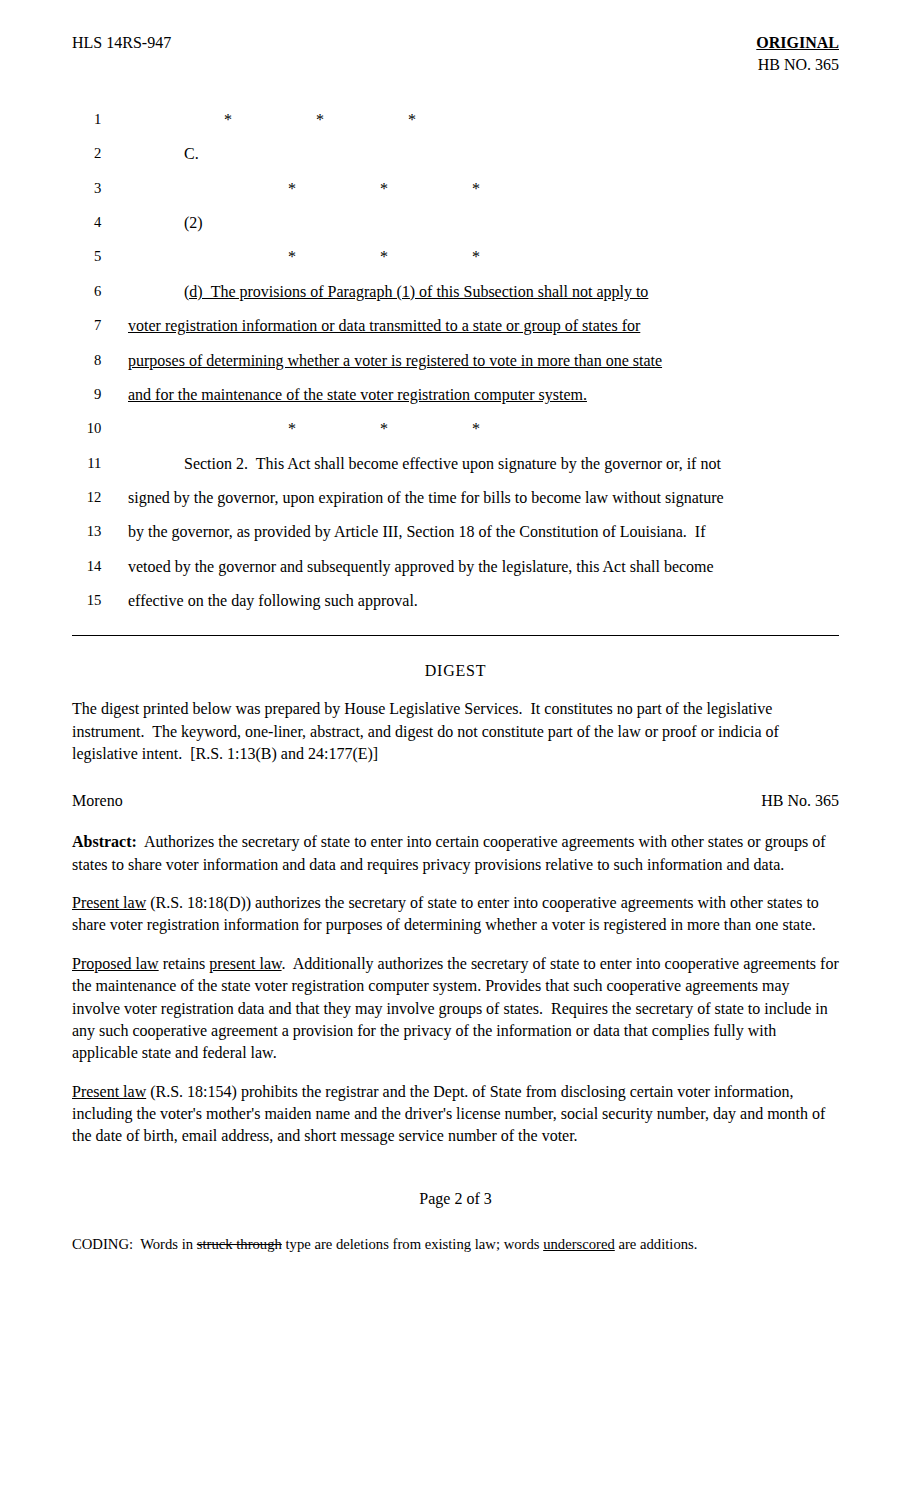HLS 14RS-947
ORIGINAL
HB NO. 365
* * *
C.
* * *
(2)
* * *
(d) The provisions of Paragraph (1) of this Subsection shall not apply to
voter registration information or data transmitted to a state or group of states for
purposes of determining whether a voter is registered to vote in more than one state
and for the maintenance of the state voter registration computer system.
* * *
Section 2. This Act shall become effective upon signature by the governor or, if not
signed by the governor, upon expiration of the time for bills to become law without signature
by the governor, as provided by Article III, Section 18 of the Constitution of Louisiana. If
vetoed by the governor and subsequently approved by the legislature, this Act shall become
effective on the day following such approval.
DIGEST
The digest printed below was prepared by House Legislative Services. It constitutes no part of the legislative instrument. The keyword, one-liner, abstract, and digest do not constitute part of the law or proof or indicia of legislative intent. [R.S. 1:13(B) and 24:177(E)]
Moreno HB No. 365
Abstract: Authorizes the secretary of state to enter into certain cooperative agreements with other states or groups of states to share voter information and data and requires privacy provisions relative to such information and data.
Present law (R.S. 18:18(D)) authorizes the secretary of state to enter into cooperative agreements with other states to share voter registration information for purposes of determining whether a voter is registered in more than one state.
Proposed law retains present law. Additionally authorizes the secretary of state to enter into cooperative agreements for the maintenance of the state voter registration computer system. Provides that such cooperative agreements may involve voter registration data and that they may involve groups of states. Requires the secretary of state to include in any such cooperative agreement a provision for the privacy of the information or data that complies fully with applicable state and federal law.
Present law (R.S. 18:154) prohibits the registrar and the Dept. of State from disclosing certain voter information, including the voter's mother's maiden name and the driver's license number, social security number, day and month of the date of birth, email address, and short message service number of the voter.
Page 2 of 3
CODING: Words in struck through type are deletions from existing law; words underscored are additions.